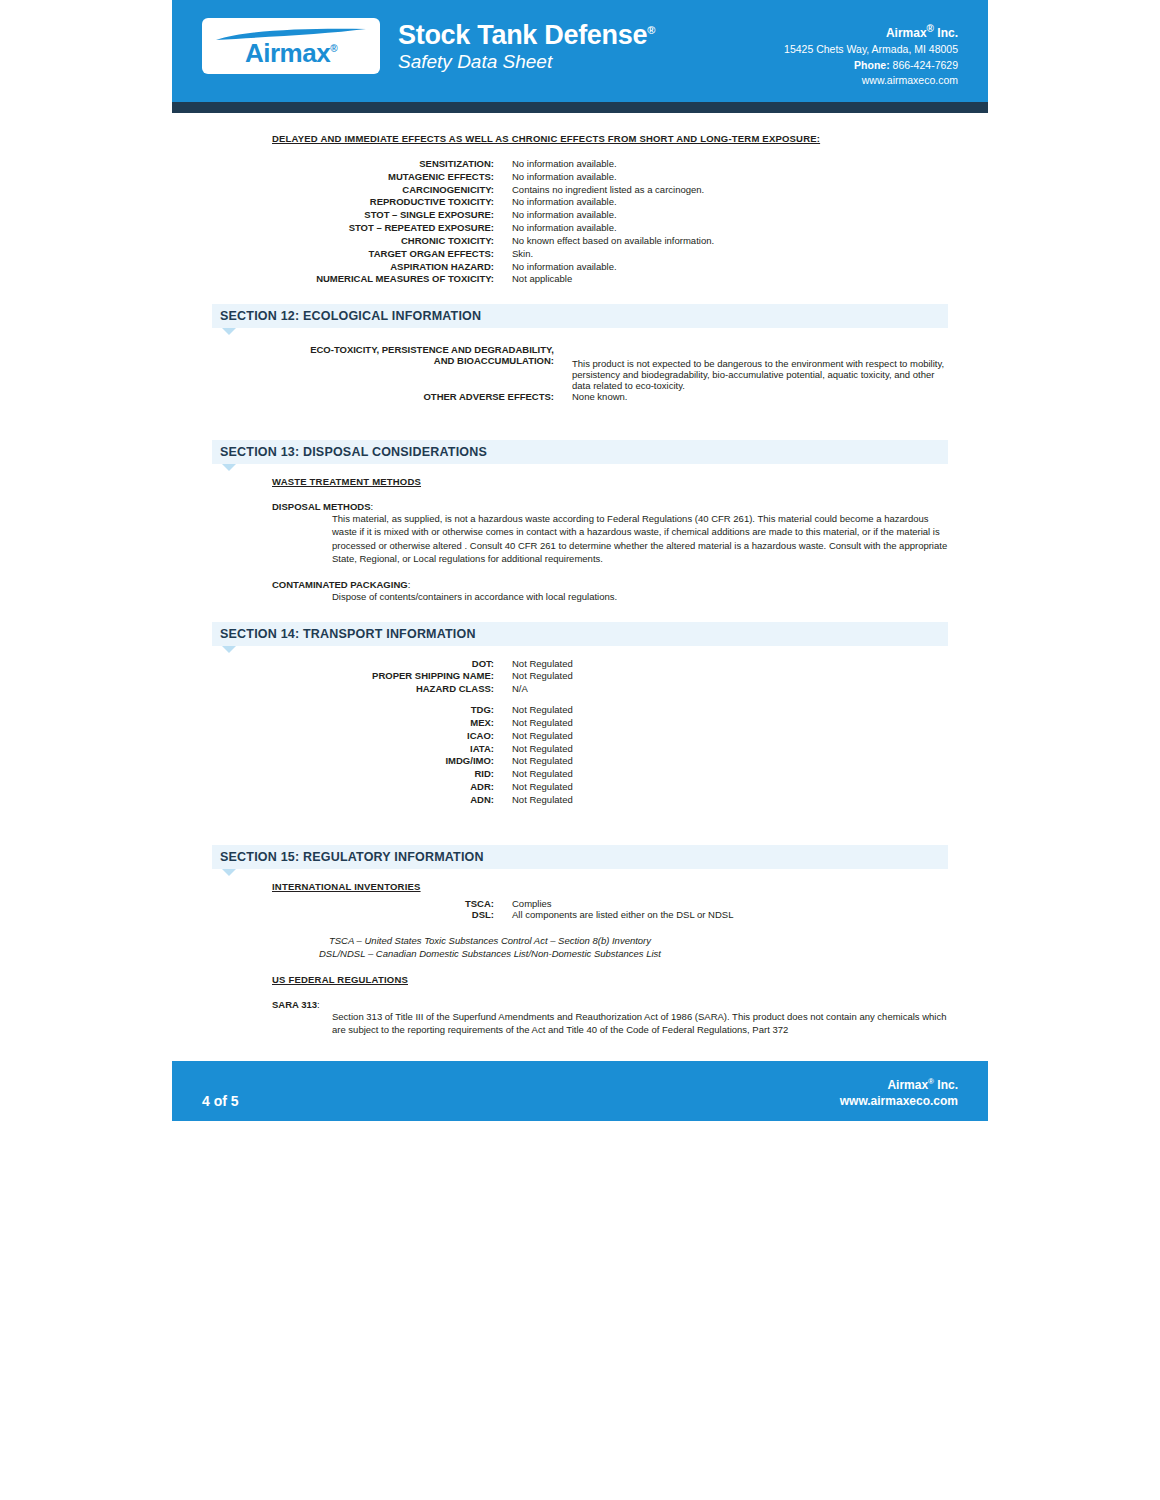Airmax®
Stock Tank Defense®
Safety Data Sheet
Airmax® Inc.
15425 Chets Way, Armada, MI 48005
Phone: 866-424-7629
www.airmaxeco.com
DELAYED AND IMMEDIATE EFFECTS AS WELL AS CHRONIC EFFECTS FROM SHORT AND LONG-TERM EXPOSURE:
SENSITIZATION:
No information available.
MUTAGENIC EFFECTS:
No information available.
CARCINOGENICITY:
Contains no ingredient listed as a carcinogen.
REPRODUCTIVE TOXICITY:
No information available.
STOT – SINGLE EXPOSURE:
No information available.
STOT – REPEATED EXPOSURE:
No information available.
CHRONIC TOXICITY:
No known effect based on available information.
TARGET ORGAN EFFECTS:
Skin.
ASPIRATION HAZARD:
No information available.
NUMERICAL MEASURES OF TOXICITY:
Not applicable
SECTION 12: ECOLOGICAL INFORMATION
ECO-TOXICITY, PERSISTENCE AND DEGRADABILITY,
AND BIOACCUMULATION:
This product is not expected to be dangerous to the environment with respect to mobility, persistency and biodegradability, bio-accumulative potential, aquatic toxicity, and other data related to eco-toxicity.
OTHER ADVERSE EFFECTS:
None known.
SECTION 13: DISPOSAL CONSIDERATIONS
WASTE TREATMENT METHODS
DISPOSAL METHODS:
This material, as supplied, is not a hazardous waste according to Federal Regulations (40 CFR 261). This material could become a hazardous waste if it is mixed with or otherwise comes in contact with a hazardous waste, if chemical additions are made to this material, or if the material is processed or otherwise altered . Consult 40 CFR 261 to determine whether the altered material is a hazardous waste. Consult with the appropriate State, Regional, or Local regulations for additional requirements.
CONTAMINATED PACKAGING:
Dispose of contents/containers in accordance with local regulations.
SECTION 14: TRANSPORT INFORMATION
DOT:
Not Regulated
PROPER SHIPPING NAME:
Not Regulated
HAZARD CLASS:
N/A
TDG:
Not Regulated
MEX:
Not Regulated
ICAO:
Not Regulated
IATA:
Not Regulated
IMDG/IMO:
Not Regulated
RID:
Not Regulated
ADR:
Not Regulated
ADN:
Not Regulated
SECTION 15: REGULATORY INFORMATION
INTERNATIONAL INVENTORIES
TSCA:
Complies
DSL:
All components are listed either on the DSL or NDSL
TSCA – United States Toxic Substances Control Act – Section 8(b) Inventory
DSL/NDSL – Canadian Domestic Substances List/Non-Domestic Substances List
US FEDERAL REGULATIONS
SARA 313:
Section 313 of Title III of the Superfund Amendments and Reauthorization Act of 1986 (SARA). This product does not contain any chemicals which are subject to the reporting requirements of the Act and Title 40 of the Code of Federal Regulations, Part 372
4 of 5
Airmax® Inc.
www.airmaxeco.com